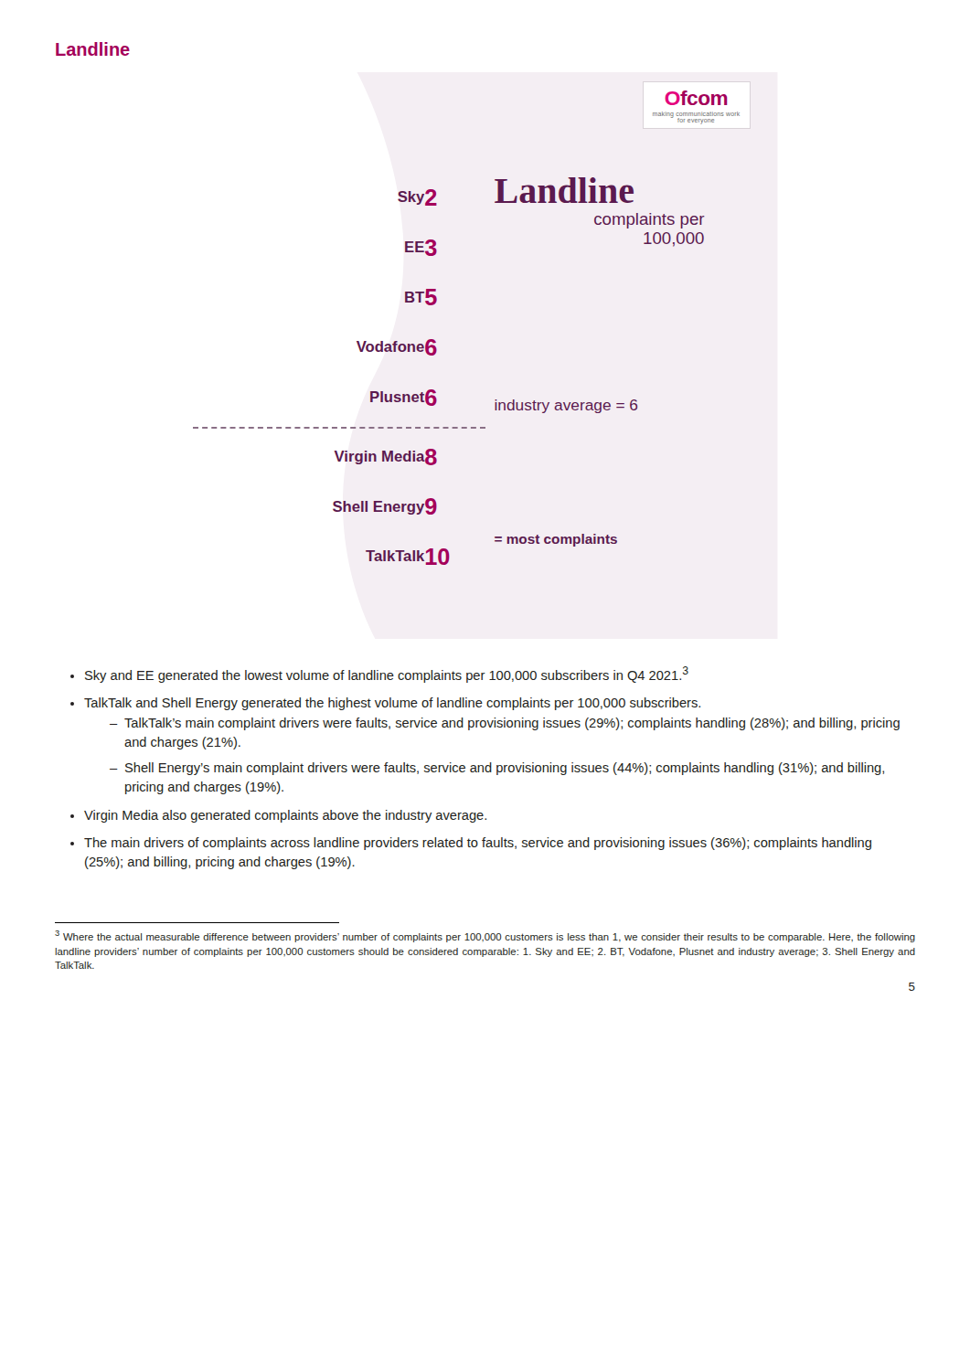Landline
Ofcom
making communications work
for everyone
Landline
complaints per
100,000
| Sky | 2 |
| EE | 3 |
| BT | 5 |
| Vodafone | 6 |
| Plusnet | 6 |
| Virgin Media | 8 |
| Shell Energy | 9 |
| TalkTalk | 10 |
industry average = 6
= most complaints
Sky and EE generated the lowest volume of landline complaints per 100,000 subscribers in Q4 2021.3
TalkTalk and Shell Energy generated the highest volume of landline complaints per 100,000 subscribers.
TalkTalk’s main complaint drivers were faults, service and provisioning issues (29%); complaints handling (28%); and billing, pricing and charges (21%).
Shell Energy’s main complaint drivers were faults, service and provisioning issues (44%); complaints handling (31%); and billing, pricing and charges (19%).
Virgin Media also generated complaints above the industry average.
The main drivers of complaints across landline providers related to faults, service and provisioning issues (36%); complaints handling (25%); and billing, pricing and charges (19%).
3 Where the actual measurable difference between providers’ number of complaints per 100,000 customers is less than 1, we consider their results to be comparable. Here, the following landline providers’ number of complaints per 100,000 customers should be considered comparable: 1. Sky and EE; 2. BT, Vodafone, Plusnet and industry average; 3. Shell Energy and TalkTalk.
5